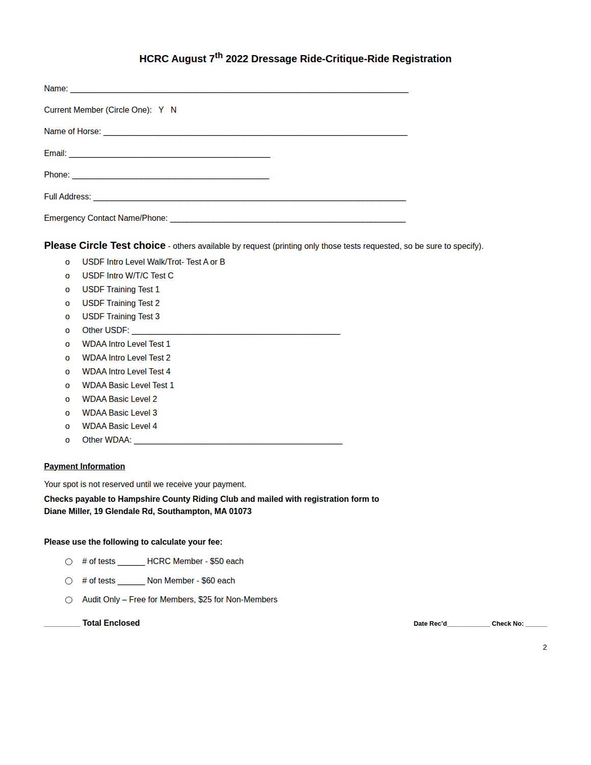HCRC August 7th 2022 Dressage Ride-Critique-Ride Registration
Name: _______________________________________________________________________________
Current Member (Circle One): Y N
Name of Horse: _______________________________________________________________________
Email: _______________________________________________
Phone: ______________________________________________
Full Address: _________________________________________________________________________
Emergency Contact Name/Phone: _______________________________________________________
Please Circle Test choice - others available by request (printing only those tests requested, so be sure to specify).
USDF Intro Level Walk/Trot- Test A or B
USDF Intro W/T/C Test C
USDF Training Test 1
USDF Training Test 2
USDF Training Test 3
Other USDF: ______________________________________________
WDAA Intro Level Test 1
WDAA Intro Level Test 2
WDAA Intro Level Test 4
WDAA Basic Level Test 1
WDAA Basic Level 2
WDAA Basic Level 3
WDAA Basic Level 4
Other WDAA: ______________________________________________
Payment Information
Your spot is not reserved until we receive your payment.
Checks payable to Hampshire County Riding Club and mailed with registration form to
Diane Miller, 19 Glendale Rd, Southampton, MA 01073
Please use the following to calculate your fee:
# of tests ______ HCRC Member - $50 each
# of tests ______ Non Member - $60 each
Audit Only – Free for Members, $25 for Non-Members
________ Total Enclosed
Date Rec’d____________ Check No: ______
2